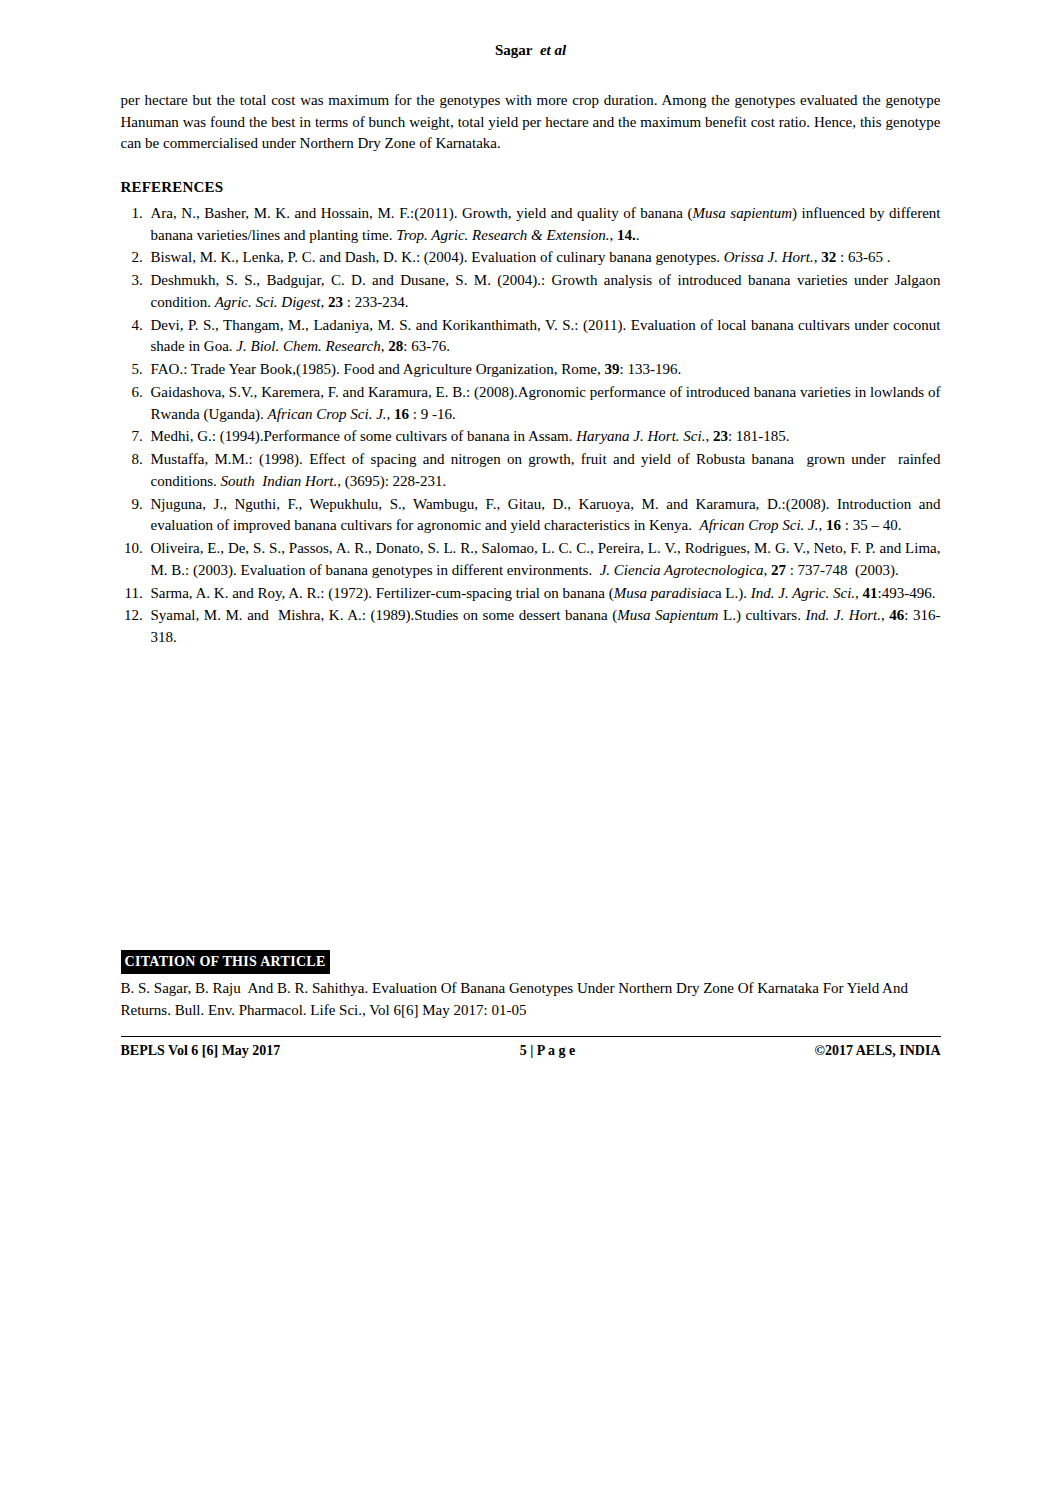Sagar et al
per hectare but the total cost was maximum for the genotypes with more crop duration. Among the genotypes evaluated the genotype Hanuman was found the best in terms of bunch weight, total yield per hectare and the maximum benefit cost ratio. Hence, this genotype can be commercialised under Northern Dry Zone of Karnataka.
REFERENCES
Ara, N., Basher, M. K. and Hossain, M. F.:(2011). Growth, yield and quality of banana (Musa sapientum) influenced by different banana varieties/lines and planting time. Trop. Agric. Research & Extension., 14..
Biswal, M. K., Lenka, P. C. and Dash, D. K.: (2004). Evaluation of culinary banana genotypes. Orissa J. Hort., 32 : 63-65 .
Deshmukh, S. S., Badgujar, C. D. and Dusane, S. M. (2004).: Growth analysis of introduced banana varieties under Jalgaon condition. Agric. Sci. Digest, 23 : 233-234.
Devi, P. S., Thangam, M., Ladaniya, M. S. and Korikanthimath, V. S.: (2011). Evaluation of local banana cultivars under coconut shade in Goa. J. Biol. Chem. Research, 28: 63-76.
FAO.: Trade Year Book,(1985). Food and Agriculture Organization, Rome, 39: 133-196.
Gaidashova, S.V., Karemera, F. and Karamura, E. B.: (2008).Agronomic performance of introduced banana varieties in lowlands of Rwanda (Uganda). African Crop Sci. J., 16 : 9 -16.
Medhi, G.: (1994).Performance of some cultivars of banana in Assam. Haryana J. Hort. Sci., 23: 181-185.
Mustaffa, M.M.: (1998). Effect of spacing and nitrogen on growth, fruit and yield of Robusta banana grown under rainfed conditions. South Indian Hort., (3695): 228-231.
Njuguna, J., Nguthi, F., Wepukhulu, S., Wambugu, F., Gitau, D., Karuoya, M. and Karamura, D.:(2008). Introduction and evaluation of improved banana cultivars for agronomic and yield characteristics in Kenya. African Crop Sci. J., 16 : 35 – 40.
Oliveira, E., De, S. S., Passos, A. R., Donato, S. L. R., Salomao, L. C. C., Pereira, L. V., Rodrigues, M. G. V., Neto, F. P. and Lima, M. B.: (2003). Evaluation of banana genotypes in different environments. J. Ciencia Agrotecnologica, 27 : 737-748 (2003).
Sarma, A. K. and Roy, A. R.: (1972). Fertilizer-cum-spacing trial on banana (Musa paradisiaca L.). Ind. J. Agric. Sci., 41:493-496.
Syamal, M. M. and Mishra, K. A.: (1989).Studies on some dessert banana (Musa Sapientum L.) cultivars. Ind. J. Hort., 46: 316-318.
CITATION OF THIS ARTICLE
B. S. Sagar, B. Raju And B. R. Sahithya. Evaluation Of Banana Genotypes Under Northern Dry Zone Of Karnataka For Yield And Returns. Bull. Env. Pharmacol. Life Sci., Vol 6[6] May 2017: 01-05
BEPLS Vol 6 [6] May 2017 5 | P a g e ©2017 AELS, INDIA